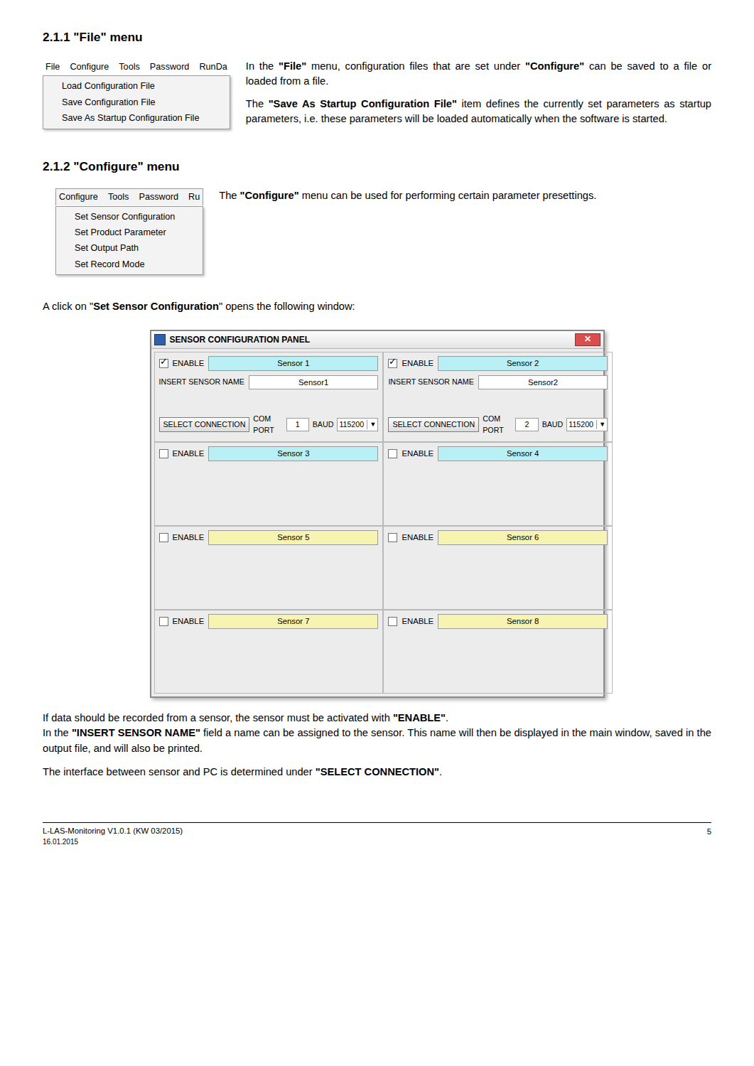2.1.1 "File" menu
File Configure Tools Password RunDa
Load Configuration File
Save Configuration File
Save As Startup Configuration File
In the "File" menu, configuration files that are set under "Configure" can be saved to a file or loaded from a file.
The "Save As Startup Configuration File" item defines the currently set parameters as startup parameters, i.e. these parameters will be loaded automatically when the software is started.
2.1.2 "Configure" menu
Configure Tools Password Ru
Set Sensor Configuration
Set Product Parameter
Set Output Path
Set Record Mode
The "Configure" menu can be used for performing certain parameter presettings.
A click on "Set Sensor Configuration" opens the following window:
SENSOR CONFIGURATION PANEL
✕
ENABLE Sensor 1
INSERT SENSOR NAME Sensor1
SELECT CONNECTION COM PORT 1 BAUD 115200 ▼
ENABLE Sensor 2
INSERT SENSOR NAME Sensor2
SELECT CONNECTION COM PORT 2 BAUD 115200 ▼
ENABLE Sensor 3
ENABLE Sensor 4
ENABLE Sensor 5
ENABLE Sensor 6
ENABLE Sensor 7
ENABLE Sensor 8
If data should be recorded from a sensor, the sensor must be activated with "ENABLE".
In the "INSERT SENSOR NAME" field a name can be assigned to the sensor. This name will then be displayed in the main window, saved in the output file, and will also be printed.
The interface between sensor and PC is determined under "SELECT CONNECTION".
L-LAS-Monitoring V1.0.1 (KW 03/2015)
16.01.2015
5